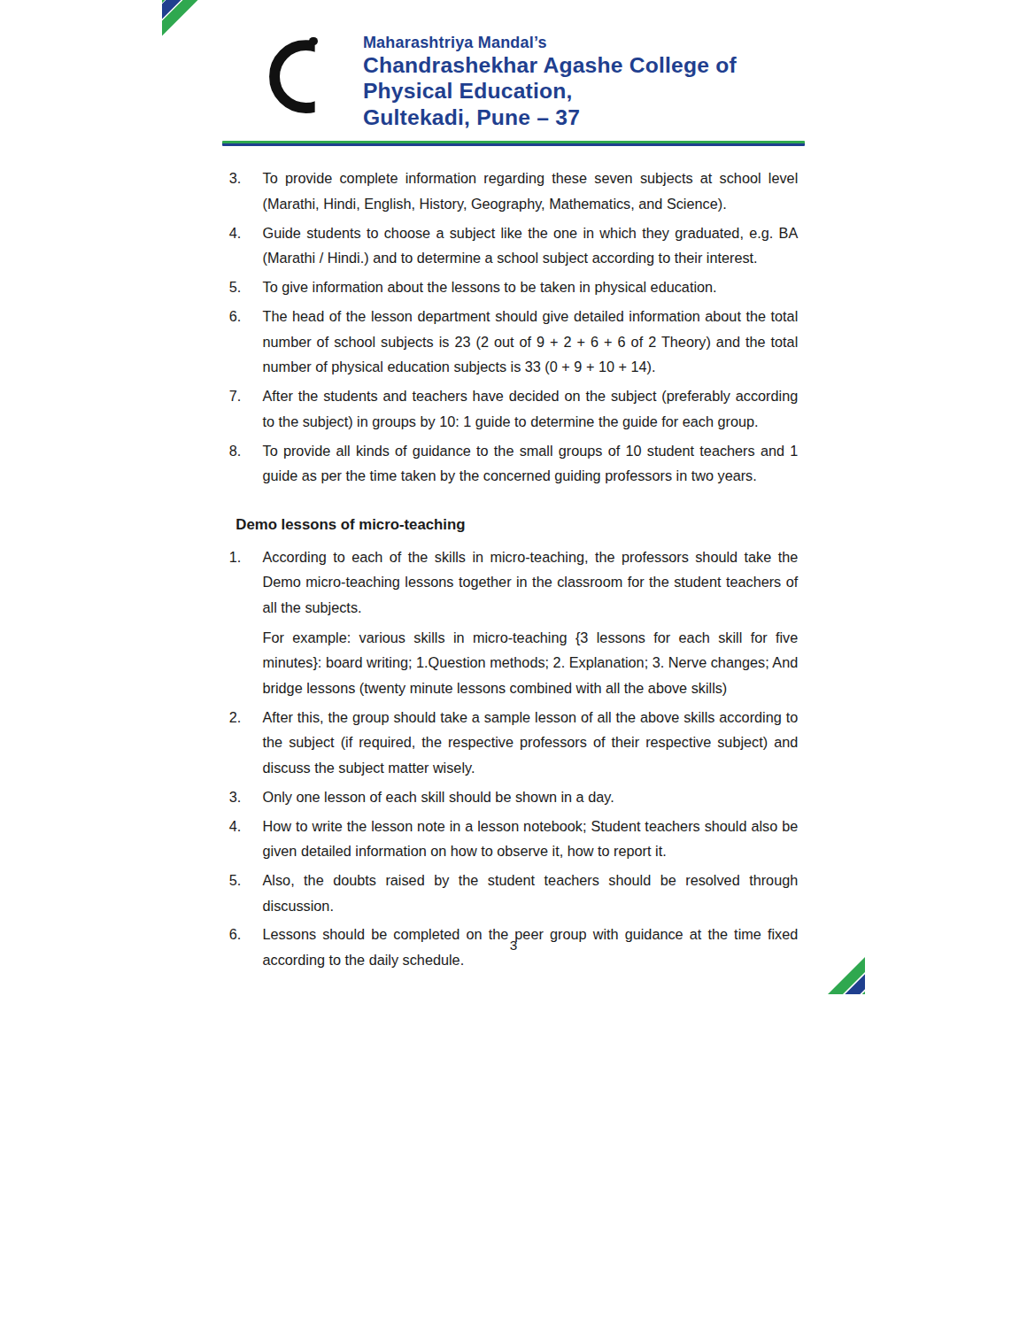Maharashtriya Mandal’s
Chandrashekhar Agashe College of Physical Education,
Gultekadi, Pune – 37
3. To provide complete information regarding these seven subjects at school level (Marathi, Hindi, English, History, Geography, Mathematics, and Science).
4. Guide students to choose a subject like the one in which they graduated, e.g. BA (Marathi / Hindi.) and to determine a school subject according to their interest.
5. To give information about the lessons to be taken in physical education.
6. The head of the lesson department should give detailed information about the total number of school subjects is 23 (2 out of 9 + 2 + 6 + 6 of 2 Theory) and the total number of physical education subjects is 33 (0 + 9 + 10 + 14).
7. After the students and teachers have decided on the subject (preferably according to the subject) in groups by 10: 1 guide to determine the guide for each group.
8. To provide all kinds of guidance to the small groups of 10 student teachers and 1 guide as per the time taken by the concerned guiding professors in two years.
Demo lessons of micro-teaching
1. According to each of the skills in micro-teaching, the professors should take the Demo micro-teaching lessons together in the classroom for the student teachers of all the subjects.
For example: various skills in micro-teaching {3 lessons for each skill for five minutes}: board writing; 1.Question methods; 2. Explanation; 3. Nerve changes; And bridge lessons (twenty minute lessons combined with all the above skills)
2. After this, the group should take a sample lesson of all the above skills according to the subject (if required, the respective professors of their respective subject) and discuss the subject matter wisely.
3. Only one lesson of each skill should be shown in a day.
4. How to write the lesson note in a lesson notebook; Student teachers should also be given detailed information on how to observe it, how to report it.
5. Also, the doubts raised by the student teachers should be resolved through discussion.
6. Lessons should be completed on the peer group with guidance at the time fixed according to the daily schedule.
3